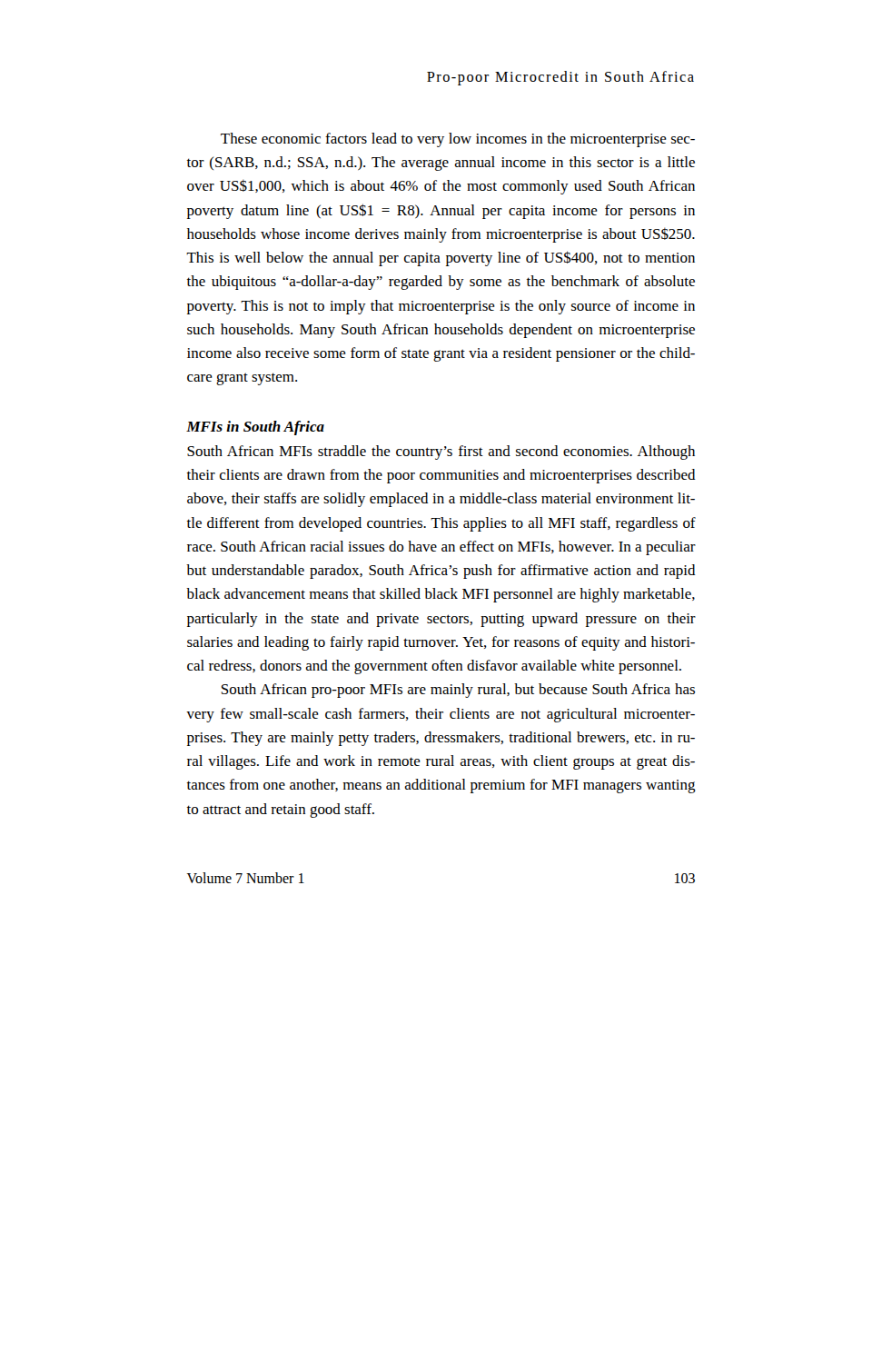Pro-poor Microcredit in South Africa
These economic factors lead to very low incomes in the microenterprise sector (SARB, n.d.; SSA, n.d.). The average annual income in this sector is a little over US$1,000, which is about 46% of the most commonly used South African poverty datum line (at US$1 = R8). Annual per capita income for persons in households whose income derives mainly from microenterprise is about US$250. This is well below the annual per capita poverty line of US$400, not to mention the ubiquitous “a-dollar-a-day” regarded by some as the benchmark of absolute poverty. This is not to imply that microenterprise is the only source of income in such households. Many South African households dependent on microenterprise income also receive some form of state grant via a resident pensioner or the childcare grant system.
MFIs in South Africa
South African MFIs straddle the country’s first and second economies. Although their clients are drawn from the poor communities and microenterprises described above, their staffs are solidly emplaced in a middle-class material environment little different from developed countries. This applies to all MFI staff, regardless of race. South African racial issues do have an effect on MFIs, however. In a peculiar but understandable paradox, South Africa’s push for affirmative action and rapid black advancement means that skilled black MFI personnel are highly marketable, particularly in the state and private sectors, putting upward pressure on their salaries and leading to fairly rapid turnover. Yet, for reasons of equity and historical redress, donors and the government often disfavor available white personnel.
South African pro-poor MFIs are mainly rural, but because South Africa has very few small-scale cash farmers, their clients are not agricultural microenterprises. They are mainly petty traders, dressmakers, traditional brewers, etc. in rural villages. Life and work in remote rural areas, with client groups at great distances from one another, means an additional premium for MFI managers wanting to attract and retain good staff.
Volume 7 Number 1
103